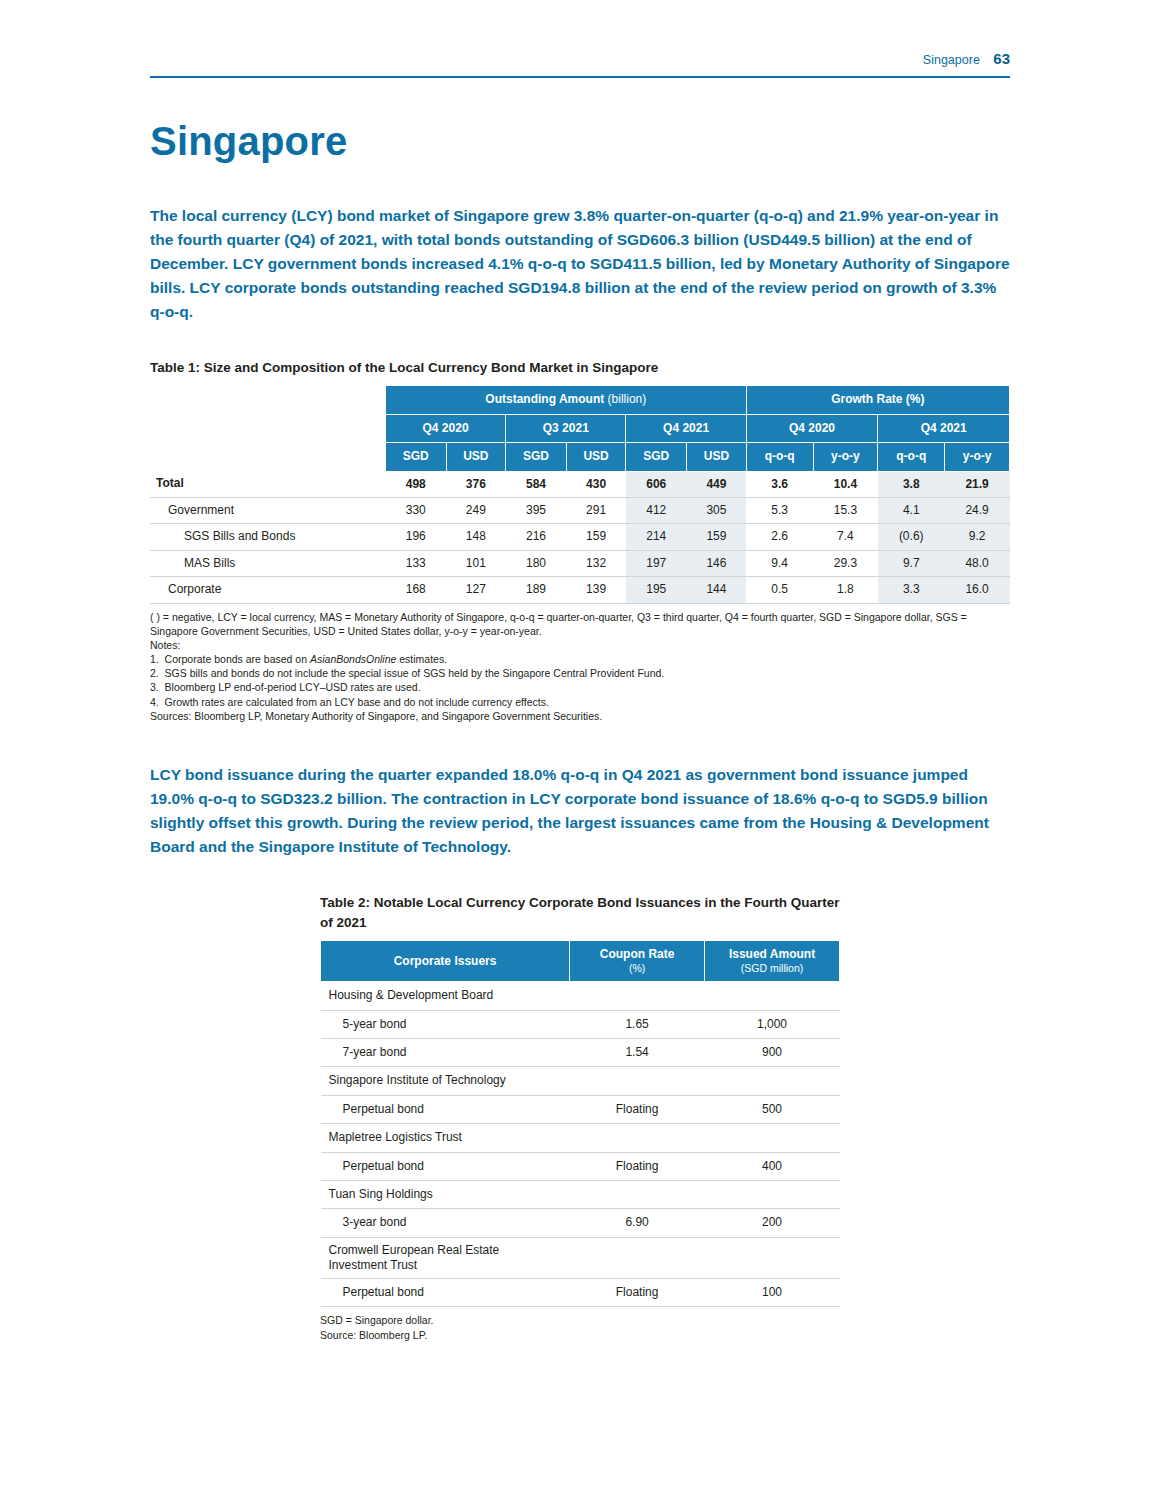Singapore 63
Singapore
The local currency (LCY) bond market of Singapore grew 3.8% quarter-on-quarter (q-o-q) and 21.9% year-on-year in the fourth quarter (Q4) of 2021, with total bonds outstanding of SGD606.3 billion (USD449.5 billion) at the end of December. LCY government bonds increased 4.1% q-o-q to SGD411.5 billion, led by Monetary Authority of Singapore bills. LCY corporate bonds outstanding reached SGD194.8 billion at the end of the review period on growth of 3.3% q-o-q.
Table 1: Size and Composition of the Local Currency Bond Market in Singapore
| | Outstanding Amount (billion) | Growth Rate (%) |
| --- | --- | --- |
| Q4 2020 | Q3 2021 | Q4 2021 | Q4 2020 | Q4 2021 |
| SGD | USD | SGD | USD | SGD | USD | q-o-q | y-o-y | q-o-q | y-o-y |
| Total | 498 | 376 | 584 | 430 | 606 | 449 | 3.6 | 10.4 | 3.8 | 21.9 |
| Government | 330 | 249 | 395 | 291 | 412 | 305 | 5.3 | 15.3 | 4.1 | 24.9 |
| SGS Bills and Bonds | 196 | 148 | 216 | 159 | 214 | 159 | 2.6 | 7.4 | (0.6) | 9.2 |
| MAS Bills | 133 | 101 | 180 | 132 | 197 | 146 | 9.4 | 29.3 | 9.7 | 48.0 |
| Corporate | 168 | 127 | 189 | 139 | 195 | 144 | 0.5 | 1.8 | 3.3 | 16.0 |
( ) = negative, LCY = local currency, MAS = Monetary Authority of Singapore, q-o-q = quarter-on-quarter, Q3 = third quarter, Q4 = fourth quarter, SGD = Singapore dollar, SGS = Singapore Government Securities, USD = United States dollar, y-o-y = year-on-year.
Notes:
1. Corporate bonds are based on AsianBondsOnline estimates.
2. SGS bills and bonds do not include the special issue of SGS held by the Singapore Central Provident Fund.
3. Bloomberg LP end-of-period LCY–USD rates are used.
4. Growth rates are calculated from an LCY base and do not include currency effects.
Sources: Bloomberg LP, Monetary Authority of Singapore, and Singapore Government Securities.
LCY bond issuance during the quarter expanded 18.0% q-o-q in Q4 2021 as government bond issuance jumped 19.0% q-o-q to SGD323.2 billion. The contraction in LCY corporate bond issuance of 18.6% q-o-q to SGD5.9 billion slightly offset this growth. During the review period, the largest issuances came from the Housing & Development Board and the Singapore Institute of Technology.
Table 2: Notable Local Currency Corporate Bond Issuances in the Fourth Quarter of 2021
| Corporate Issuers | Coupon Rate (%) | Issued Amount (SGD million) |
| --- | --- | --- |
| Housing & Development Board | | |
| 5-year bond | 1.65 | 1,000 |
| 7-year bond | 1.54 | 900 |
| Singapore Institute of Technology | | |
| Perpetual bond | Floating | 500 |
| Mapletree Logistics Trust | | |
| Perpetual bond | Floating | 400 |
| Tuan Sing Holdings | | |
| 3-year bond | 6.90 | 200 |
| Cromwell European Real Estate Investment Trust | | |
| Perpetual bond | Floating | 100 |
SGD = Singapore dollar.
Source: Bloomberg LP.